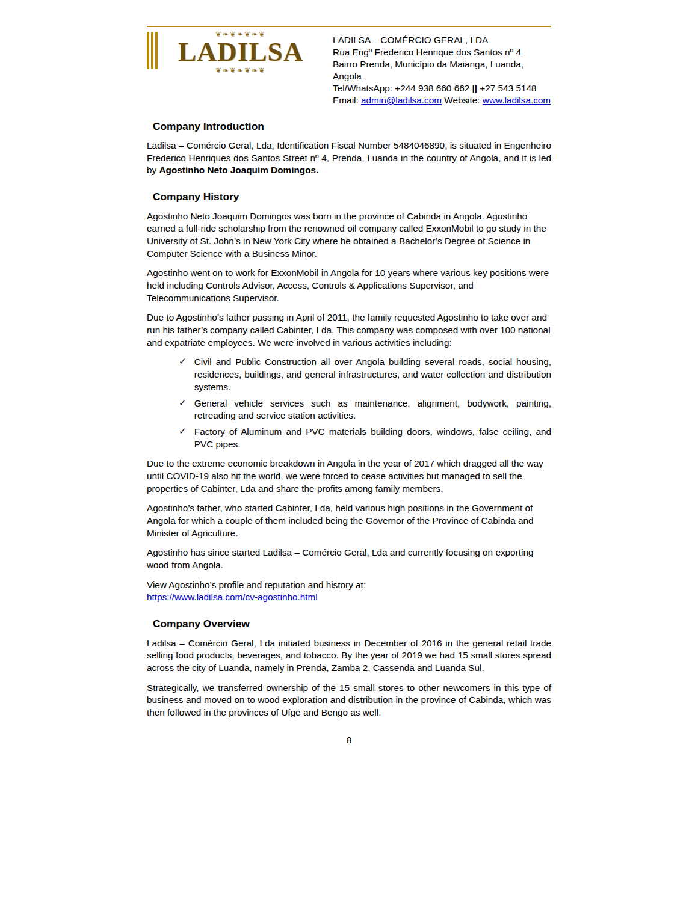❦❧❦❧❦❧❦
LADILSA
❦❧❦❧❦❧❦
LADILSA – COMÉRCIO GERAL, LDA
Rua Engº Frederico Henrique dos Santos nº 4
Bairro Prenda, Município da Maianga, Luanda, Angola
Tel/WhatsApp: +244 938 660 662 || +27 543 5148
Email: admin@ladilsa.com Website: www.ladilsa.com
Company Introduction
Ladilsa – Comércio Geral, Lda, Identification Fiscal Number 5484046890, is situated in Engenheiro Frederico Henriques dos Santos Street nº 4, Prenda, Luanda in the country of Angola, and it is led by Agostinho Neto Joaquim Domingos.
Company History
Agostinho Neto Joaquim Domingos was born in the province of Cabinda in Angola. Agostinho earned a full-ride scholarship from the renowned oil company called ExxonMobil to go study in the University of St. John’s in New York City where he obtained a Bachelor’s Degree of Science in Computer Science with a Business Minor.
Agostinho went on to work for ExxonMobil in Angola for 10 years where various key positions were held including Controls Advisor, Access, Controls & Applications Supervisor, and Telecommunications Supervisor.
Due to Agostinho’s father passing in April of 2011, the family requested Agostinho to take over and run his father’s company called Cabinter, Lda. This company was composed with over 100 national and expatriate employees. We were involved in various activities including:
Civil and Public Construction all over Angola building several roads, social housing, residences, buildings, and general infrastructures, and water collection and distribution systems.
General vehicle services such as maintenance, alignment, bodywork, painting, retreading and service station activities.
Factory of Aluminum and PVC materials building doors, windows, false ceiling, and PVC pipes.
Due to the extreme economic breakdown in Angola in the year of 2017 which dragged all the way until COVID-19 also hit the world, we were forced to cease activities but managed to sell the properties of Cabinter, Lda and share the profits among family members.
Agostinho’s father, who started Cabinter, Lda, held various high positions in the Government of Angola for which a couple of them included being the Governor of the Province of Cabinda and Minister of Agriculture.
Agostinho has since started Ladilsa – Comércio Geral, Lda and currently focusing on exporting wood from Angola.
View Agostinho’s profile and reputation and history at:
https://www.ladilsa.com/cv-agostinho.html
Company Overview
Ladilsa – Comércio Geral, Lda initiated business in December of 2016 in the general retail trade selling food products, beverages, and tobacco. By the year of 2019 we had 15 small stores spread across the city of Luanda, namely in Prenda, Zamba 2, Cassenda and Luanda Sul.
Strategically, we transferred ownership of the 15 small stores to other newcomers in this type of business and moved on to wood exploration and distribution in the province of Cabinda, which was then followed in the provinces of Uíge and Bengo as well.
8